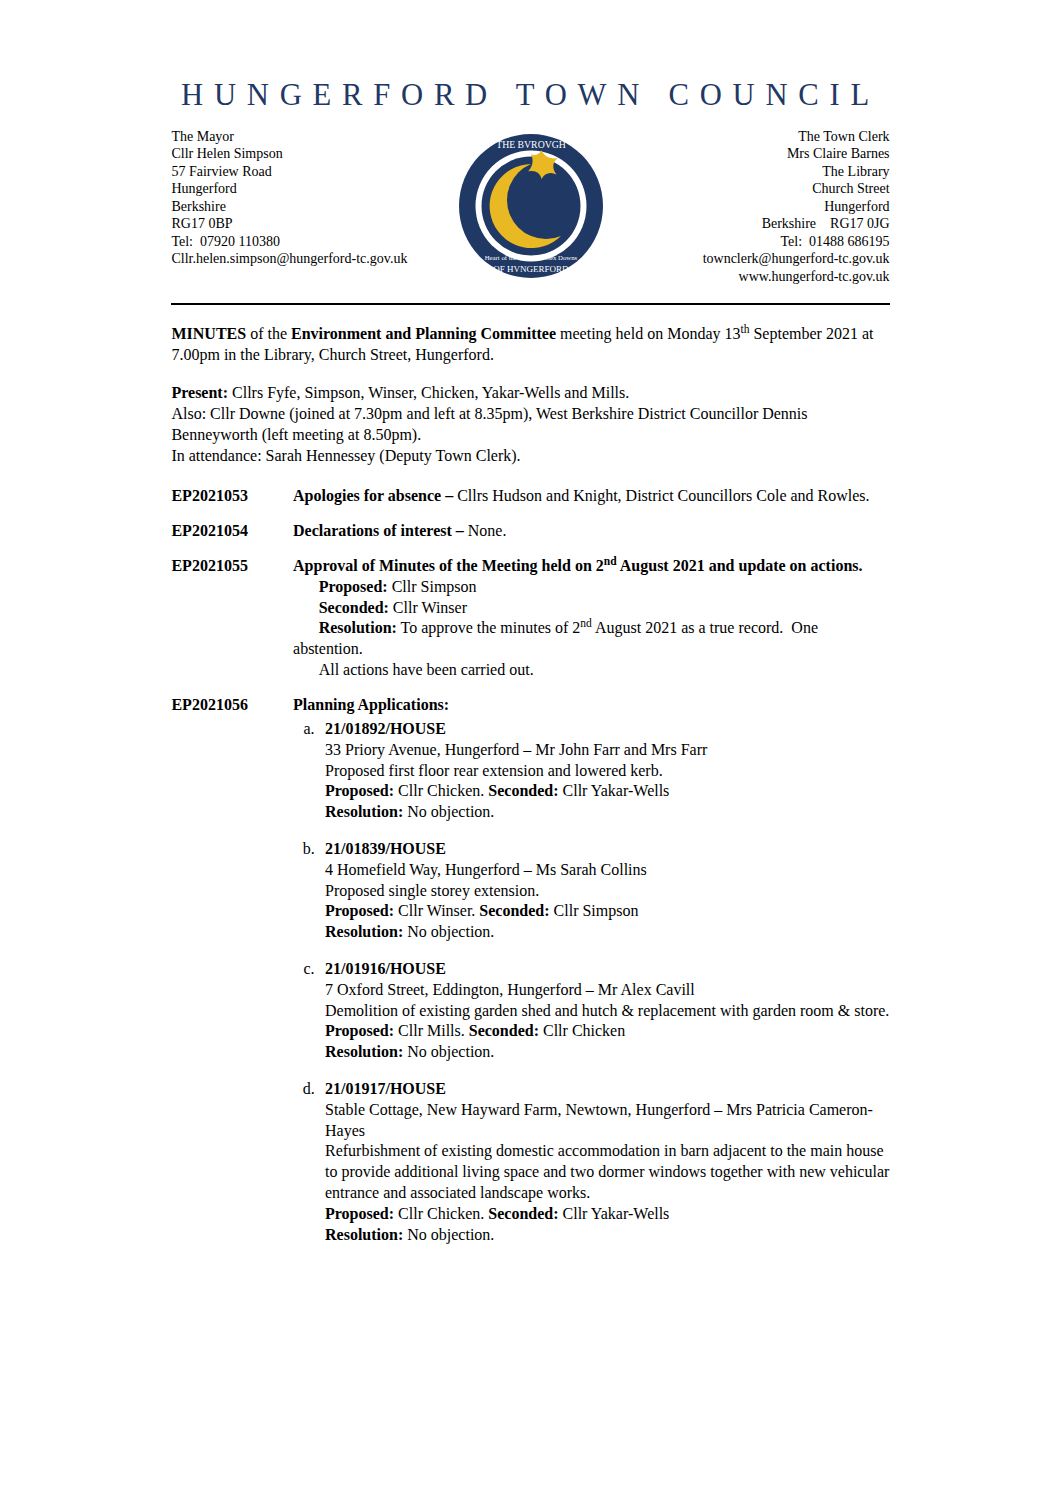HUNGERFORD TOWN COUNCIL
The Mayor
Cllr Helen Simpson
57 Fairview Road
Hungerford
Berkshire
RG17 0BP
Tel: 07920 110380
Cllr.helen.simpson@hungerford-tc.gov.uk
The Town Clerk
Mrs Claire Barnes
The Library
Church Street
Hungerford
Berkshire RG17 0JG
Tel: 01488 686195
townclerk@hungerford-tc.gov.uk
www.hungerford-tc.gov.uk
MINUTES of the Environment and Planning Committee meeting held on Monday 13th September 2021 at 7.00pm in the Library, Church Street, Hungerford.
Present: Cllrs Fyfe, Simpson, Winser, Chicken, Yakar-Wells and Mills.
Also: Cllr Downe (joined at 7.30pm and left at 8.35pm), West Berkshire District Councillor Dennis Benneyworth (left meeting at 8.50pm).
In attendance: Sarah Hennessey (Deputy Town Clerk).
| EP2021053 | Apologies for absence – Cllrs Hudson and Knight, District Councillors Cole and Rowles. |
| EP2021054 | Declarations of interest – None. |
| EP2021055 | Approval of Minutes of the Meeting held on 2 nd August 2021 and update on actions. Proposed: Cllr Simpson Seconded: Cllr Winser Resolution: To approve the minutes of 2 nd August 2021 as a true record. One abstention. All actions have been carried out. |
| EP2021056 | Planning Applications: 21/01892/HOUSE 33 Priory Avenue, Hungerford – Mr John Farr and Mrs Farr Proposed first floor rear extension and lowered kerb. Proposed: Cllr Chicken. Seconded: Cllr Yakar-Wells Resolution: No objection. 21/01839/HOUSE 4 Homefield Way, Hungerford – Ms Sarah Collins Proposed single storey extension. Proposed: Cllr Winser. Seconded: Cllr Simpson Resolution: No objection. 21/01916/HOUSE 7 Oxford Street, Eddington, Hungerford – Mr Alex Cavill Demolition of existing garden shed and hutch & replacement with garden room & store. Proposed: Cllr Mills. Seconded: Cllr Chicken Resolution: No objection. 21/01917/HOUSE Stable Cottage, New Hayward Farm, Newtown, Hungerford – Mrs Patricia Cameron-Hayes Refurbishment of existing domestic accommodation in barn adjacent to the main house to provide additional living space and two dormer windows together with new vehicular entrance and associated landscape works. Proposed: Cllr Chicken. Seconded: Cllr Yakar-Wells Resolution: No objection. |